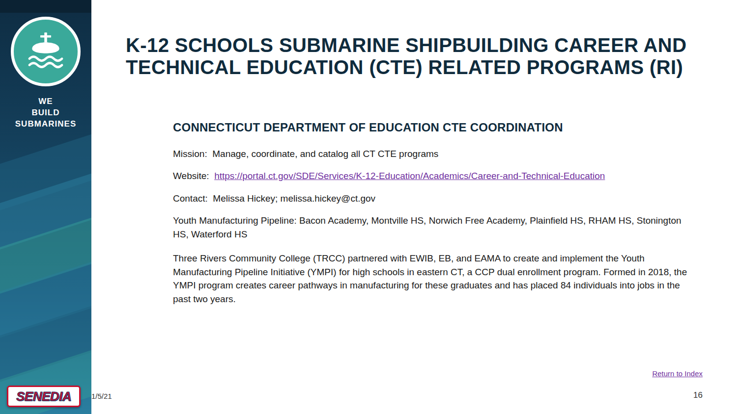We
Build
Submarines
SENEDIA
K-12 Schools Submarine Shipbuilding Career and Technical Education (CTE) Related Programs (RI)
Connecticut Department of Education CTE Coordination
Mission: Manage, coordinate, and catalog all CT CTE programs
Website: https://portal.ct.gov/SDE/Services/K-12-Education/Academics/Career-and-Technical-Education
Contact: Melissa Hickey; melissa.hickey@ct.gov
Youth Manufacturing Pipeline: Bacon Academy, Montville HS, Norwich Free Academy, Plainfield HS, RHAM HS, Stonington HS, Waterford HS
Three Rivers Community College (TRCC) partnered with EWIB, EB, and EAMA to create and implement the Youth Manufacturing Pipeline Initiative (YMPI) for high schools in eastern CT, a CCP dual enrollment program. Formed in 2018, the YMPI program creates career pathways in manufacturing for these graduates and has placed 84 individuals into jobs in the past two years.
Return to Index
1/5/21
16